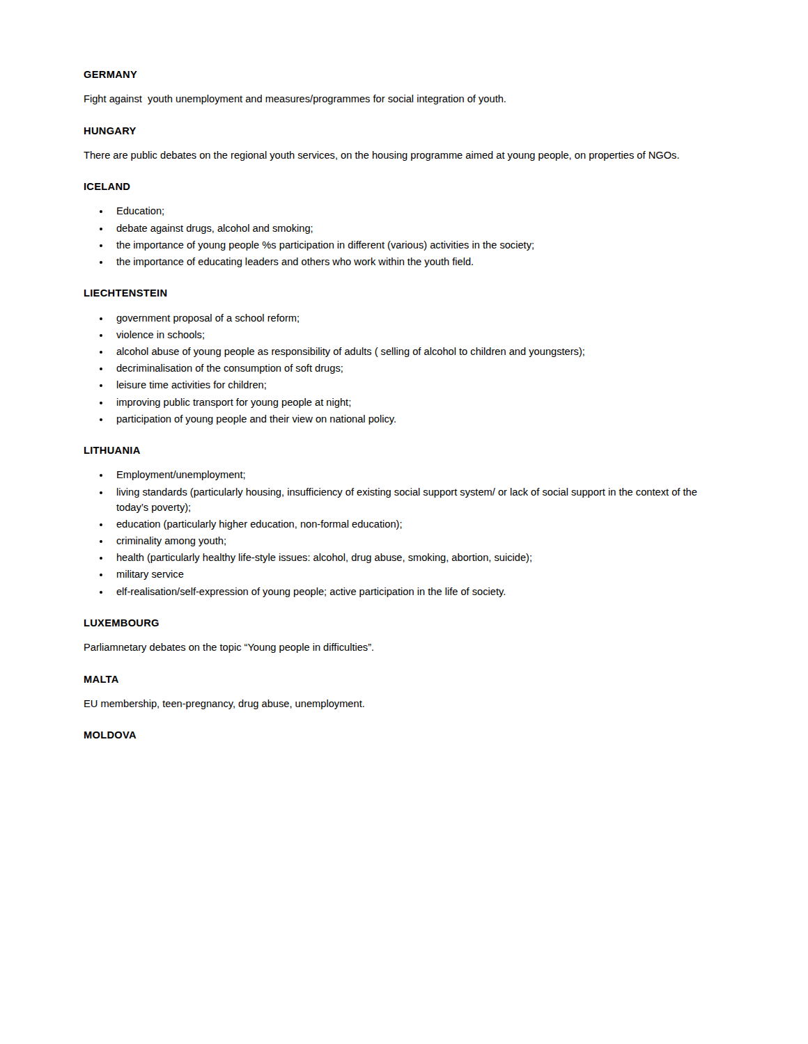GERMANY
Fight against youth unemployment and measures/programmes for social integration of youth.
HUNGARY
There are public debates on the regional youth services, on the housing programme aimed at young people, on properties of NGOs.
ICELAND
Education;
debate against drugs, alcohol and smoking;
the importance of young people %s participation in different (various) activities in the society;
the importance of educating leaders and others who work within the youth field.
LIECHTENSTEIN
government proposal of a school reform;
violence in schools;
alcohol abuse of young people as responsibility of adults ( selling of alcohol to children and youngsters);
decriminalisation of the consumption of soft drugs;
leisure time activities for children;
improving public transport for young people at night;
participation of young people and their view on national policy.
LITHUANIA
Employment/unemployment;
living standards (particularly housing, insufficiency of existing social support system/ or lack of social support in the context of the today’s poverty);
education (particularly higher education, non-formal education);
criminality among youth;
health (particularly healthy life-style issues: alcohol, drug abuse, smoking, abortion, suicide);
military service
elf-realisation/self-expression of young people; active participation in the life of society.
LUXEMBOURG
Parliamnetary debates on the topic “Young people in difficulties”.
MALTA
EU membership, teen-pregnancy, drug abuse, unemployment.
MOLDOVA